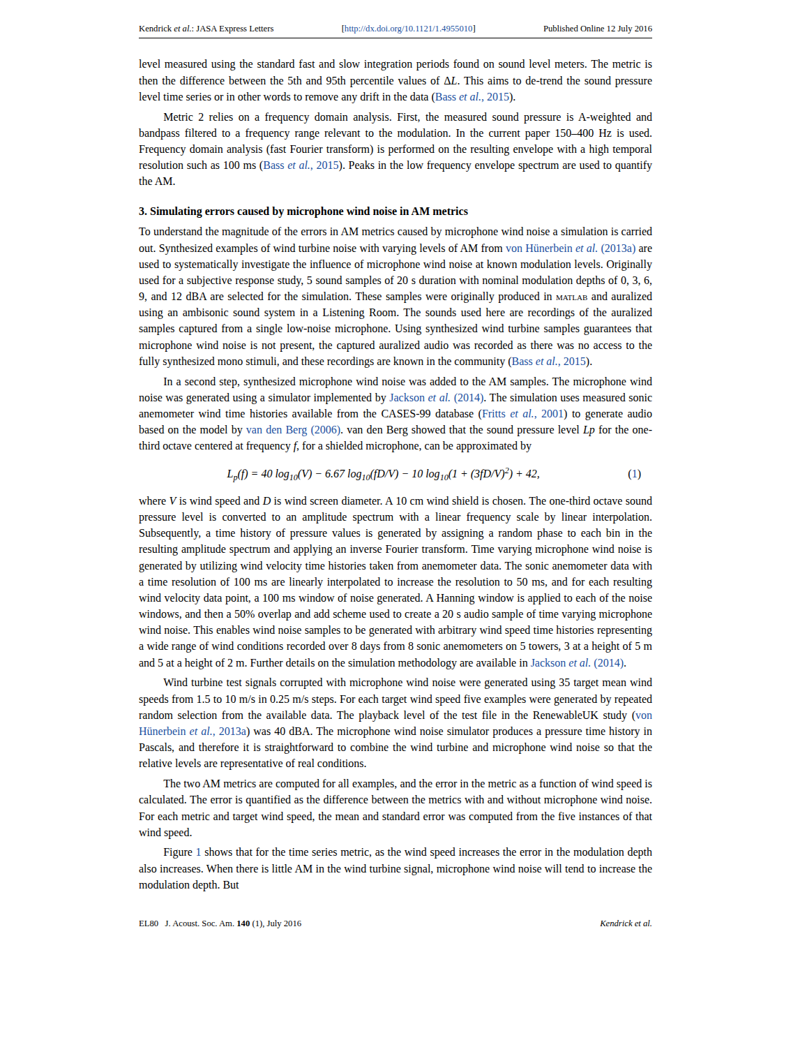Kendrick et al.: JASA Express Letters
[http://dx.doi.org/10.1121/1.4955010]
Published Online 12 July 2016
level measured using the standard fast and slow integration periods found on sound level meters. The metric is then the difference between the 5th and 95th percentile values of ΔL. This aims to de-trend the sound pressure level time series or in other words to remove any drift in the data (Bass et al., 2015).
Metric 2 relies on a frequency domain analysis. First, the measured sound pressure is A-weighted and bandpass filtered to a frequency range relevant to the modulation. In the current paper 150–400 Hz is used. Frequency domain analysis (fast Fourier transform) is performed on the resulting envelope with a high temporal resolution such as 100 ms (Bass et al., 2015). Peaks in the low frequency envelope spectrum are used to quantify the AM.
3. Simulating errors caused by microphone wind noise in AM metrics
To understand the magnitude of the errors in AM metrics caused by microphone wind noise a simulation is carried out. Synthesized examples of wind turbine noise with varying levels of AM from von Hünerbein et al. (2013a) are used to systematically investigate the influence of microphone wind noise at known modulation levels. Originally used for a subjective response study, 5 sound samples of 20 s duration with nominal modulation depths of 0, 3, 6, 9, and 12 dBA are selected for the simulation. These samples were originally produced in matlab and auralized using an ambisonic sound system in a Listening Room. The sounds used here are recordings of the auralized samples captured from a single low-noise microphone. Using synthesized wind turbine samples guarantees that microphone wind noise is not present, the captured auralized audio was recorded as there was no access to the fully synthesized mono stimuli, and these recordings are known in the community (Bass et al., 2015).
In a second step, synthesized microphone wind noise was added to the AM samples. The microphone wind noise was generated using a simulator implemented by Jackson et al. (2014). The simulation uses measured sonic anemometer wind time histories available from the CASES-99 database (Fritts et al., 2001) to generate audio based on the model by van den Berg (2006). van den Berg showed that the sound pressure level Lp for the one-third octave centered at frequency f, for a shielded microphone, can be approximated by
(1) Lp(f) = 40 log10(V) − 6.67 log10(fD/V) − 10 log10(1 + (3fD/V)2) + 42,
where V is wind speed and D is wind screen diameter. A 10 cm wind shield is chosen. The one-third octave sound pressure level is converted to an amplitude spectrum with a linear frequency scale by linear interpolation. Subsequently, a time history of pressure values is generated by assigning a random phase to each bin in the resulting amplitude spectrum and applying an inverse Fourier transform. Time varying microphone wind noise is generated by utilizing wind velocity time histories taken from anemometer data. The sonic anemometer data with a time resolution of 100 ms are linearly interpolated to increase the resolution to 50 ms, and for each resulting wind velocity data point, a 100 ms window of noise generated. A Hanning window is applied to each of the noise windows, and then a 50% overlap and add scheme used to create a 20 s audio sample of time varying microphone wind noise. This enables wind noise samples to be generated with arbitrary wind speed time histories representing a wide range of wind conditions recorded over 8 days from 8 sonic anemometers on 5 towers, 3 at a height of 5 m and 5 at a height of 2 m. Further details on the simulation methodology are available in Jackson et al. (2014).
Wind turbine test signals corrupted with microphone wind noise were generated using 35 target mean wind speeds from 1.5 to 10 m/s in 0.25 m/s steps. For each target wind speed five examples were generated by repeated random selection from the available data. The playback level of the test file in the RenewableUK study (von Hünerbein et al., 2013a) was 40 dBA. The microphone wind noise simulator produces a pressure time history in Pascals, and therefore it is straightforward to combine the wind turbine and microphone wind noise so that the relative levels are representative of real conditions.
The two AM metrics are computed for all examples, and the error in the metric as a function of wind speed is calculated. The error is quantified as the difference between the metrics with and without microphone wind noise. For each metric and target wind speed, the mean and standard error was computed from the five instances of that wind speed.
Figure 1 shows that for the time series metric, as the wind speed increases the error in the modulation depth also increases. When there is little AM in the wind turbine signal, microphone wind noise will tend to increase the modulation depth. But
EL80 J. Acoust. Soc. Am. 140 (1), July 2016
Kendrick et al.